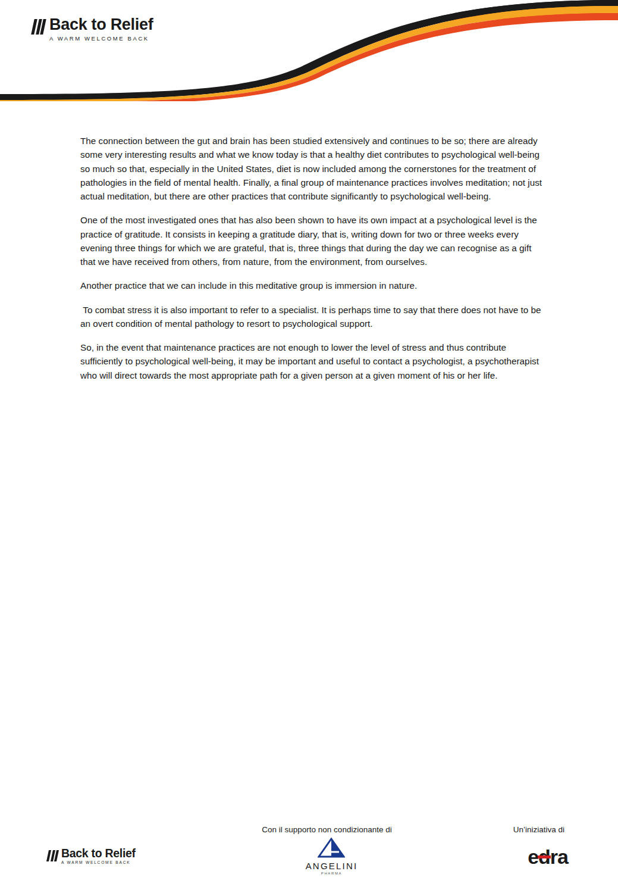Back to Relief
A WARM WELCOME BACK
The connection between the gut and brain has been studied extensively and continues to be so; there are already some very interesting results and what we know today is that a healthy diet contributes to psychological well-being so much so that, especially in the United States, diet is now included among the cornerstones for the treatment of pathologies in the field of mental health. Finally, a final group of maintenance practices involves meditation; not just actual meditation, but there are other practices that contribute significantly to psychological well-being.
One of the most investigated ones that has also been shown to have its own impact at a psychological level is the practice of gratitude. It consists in keeping a gratitude diary, that is, writing down for two or three weeks every evening three things for which we are grateful, that is, three things that during the day we can recognise as a gift that we have received from others, from nature, from the environment, from ourselves.
Another practice that we can include in this meditative group is immersion in nature.
To combat stress it is also important to refer to a specialist. It is perhaps time to say that there does not have to be an overt condition of mental pathology to resort to psychological support.
So, in the event that maintenance practices are not enough to lower the level of stress and thus contribute sufficiently to psychological well-being, it may be important and useful to contact a psychologist, a psychotherapist who will direct towards the most appropriate path for a given person at a given moment of his or her life.
Con il supporto non condizionante di Un’iniziativa di
Back to Relief
A WARM WELCOME BACK
ANGELINI
PHARMA
edra